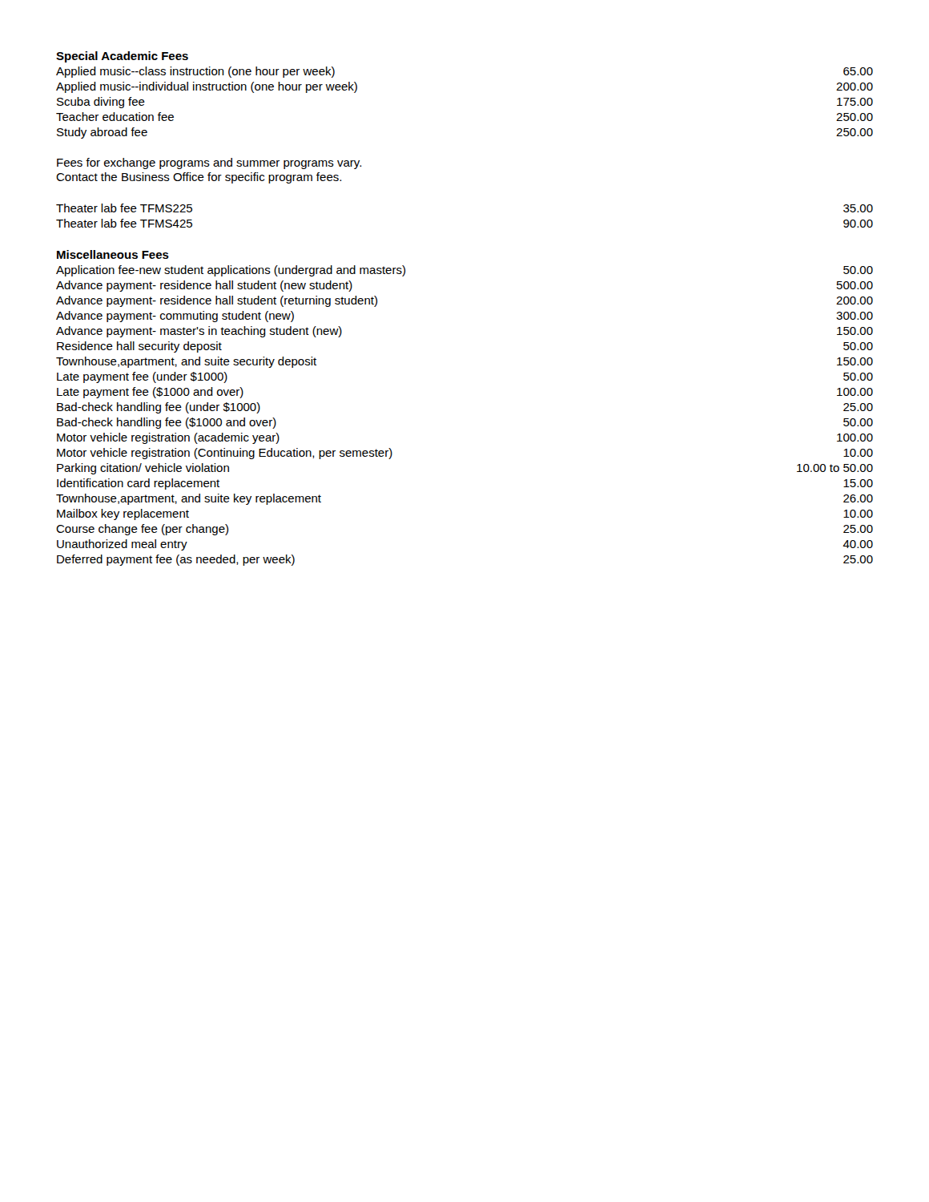| Special Academic Fees | |
| Applied music--class instruction (one hour per week) | 65.00 |
| Applied music--individual instruction (one hour per week) | 200.00 |
| Scuba diving fee | 175.00 |
| Teacher education fee | 250.00 |
| Study abroad fee | 250.00 |
| Fees for exchange programs and summer programs vary. | |
| Contact the Business Office for specific program fees. | |
| Theater lab fee TFMS225 | 35.00 |
| Theater lab fee TFMS425 | 90.00 |
| Miscellaneous Fees | |
| Application fee-new student applications (undergrad and masters) | 50.00 |
| Advance payment- residence hall student (new student) | 500.00 |
| Advance payment- residence hall student (returning student) | 200.00 |
| Advance payment- commuting student (new) | 300.00 |
| Advance payment- master's in teaching student (new) | 150.00 |
| Residence hall security deposit | 50.00 |
| Townhouse,apartment, and suite security deposit | 150.00 |
| Late payment fee (under $1000) | 50.00 |
| Late payment fee ($1000 and over) | 100.00 |
| Bad-check handling fee (under $1000) | 25.00 |
| Bad-check handling fee ($1000 and over) | 50.00 |
| Motor vehicle registration (academic year) | 100.00 |
| Motor vehicle registration (Continuing Education, per semester) | 10.00 |
| Parking citation/ vehicle violation | 10.00 to 50.00 |
| Identification card replacement | 15.00 |
| Townhouse,apartment, and suite key replacement | 26.00 |
| Mailbox key replacement | 10.00 |
| Course change fee (per change) | 25.00 |
| Unauthorized meal entry | 40.00 |
| Deferred payment fee (as needed, per week) | 25.00 |